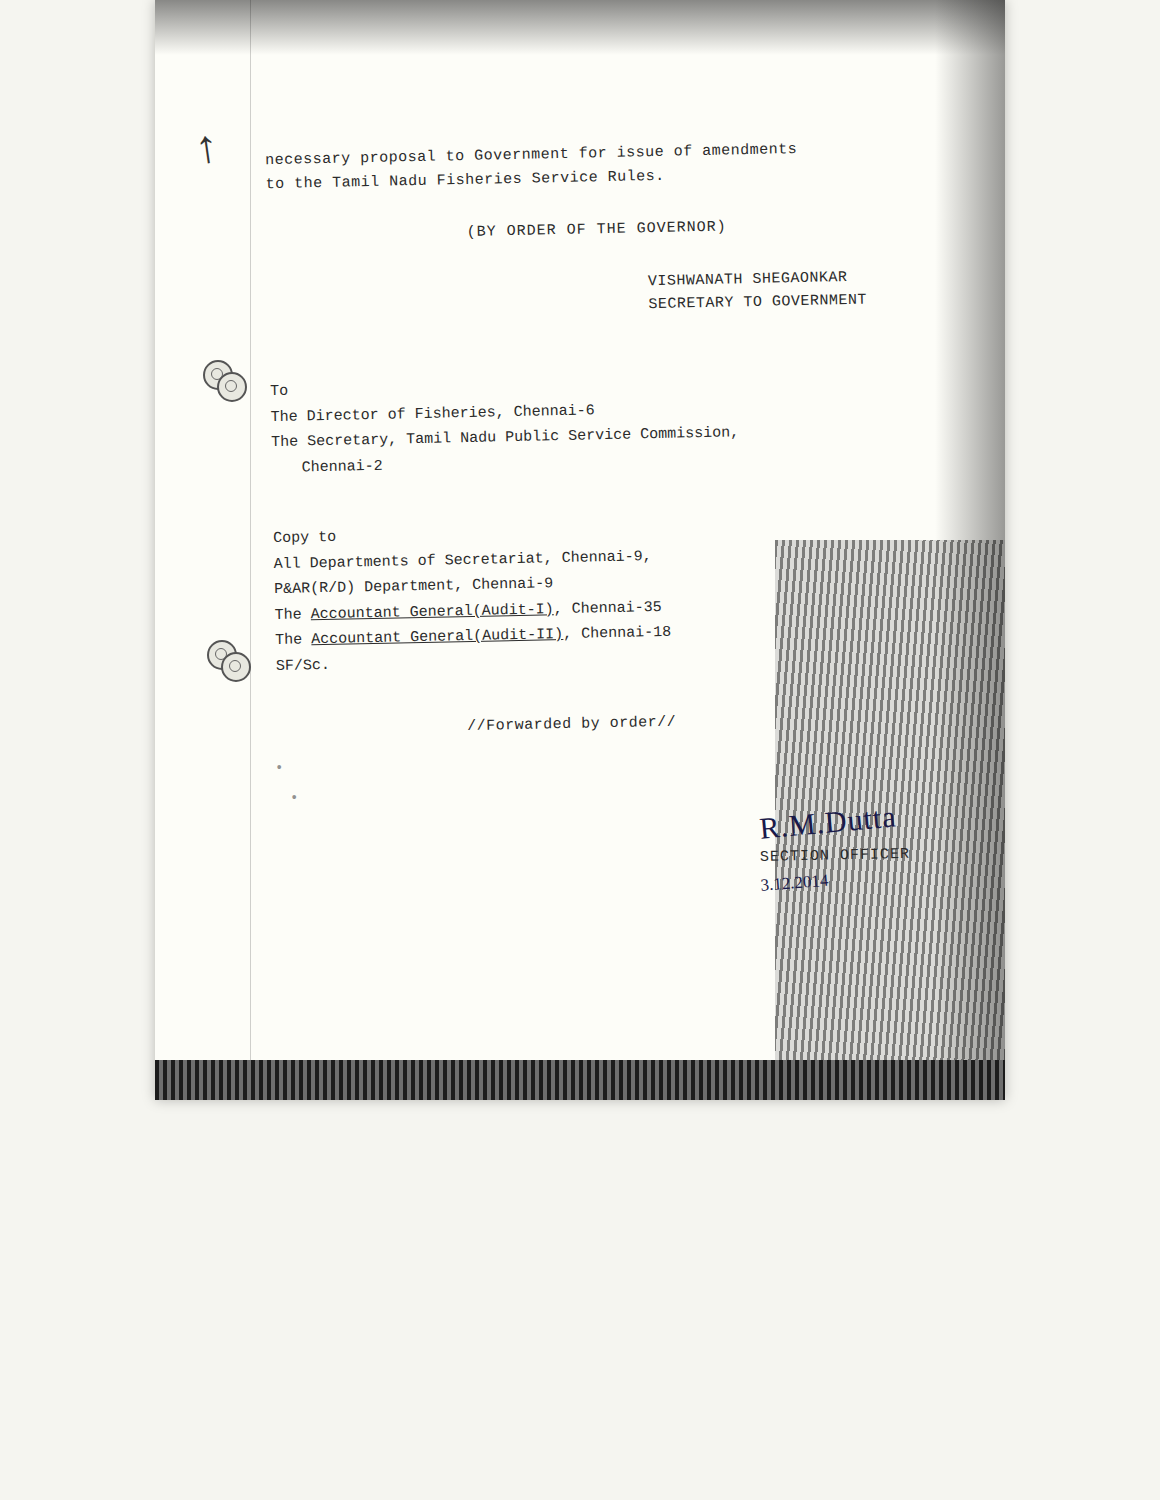↑
necessary proposal to Government for issue of amendments
to the Tamil Nadu Fisheries Service Rules.
(BY ORDER OF THE GOVERNOR)
VISHWANATH SHEGAONKAR
SECRETARY TO GOVERNMENT
To
The Director of Fisheries, Chennai-6
The Secretary, Tamil Nadu Public Service Commission,
Chennai-2
Copy to
All Departments of Secretariat, Chennai-9,
P&AR(R/D) Department, Chennai-9
The Accountant General(Audit-I), Chennai-35
The Accountant General(Audit-II), Chennai-18
SF/Sc.
//Forwarded by order//
R.M.Dutta
SECTION OFFICER
3.12.2014
•
•